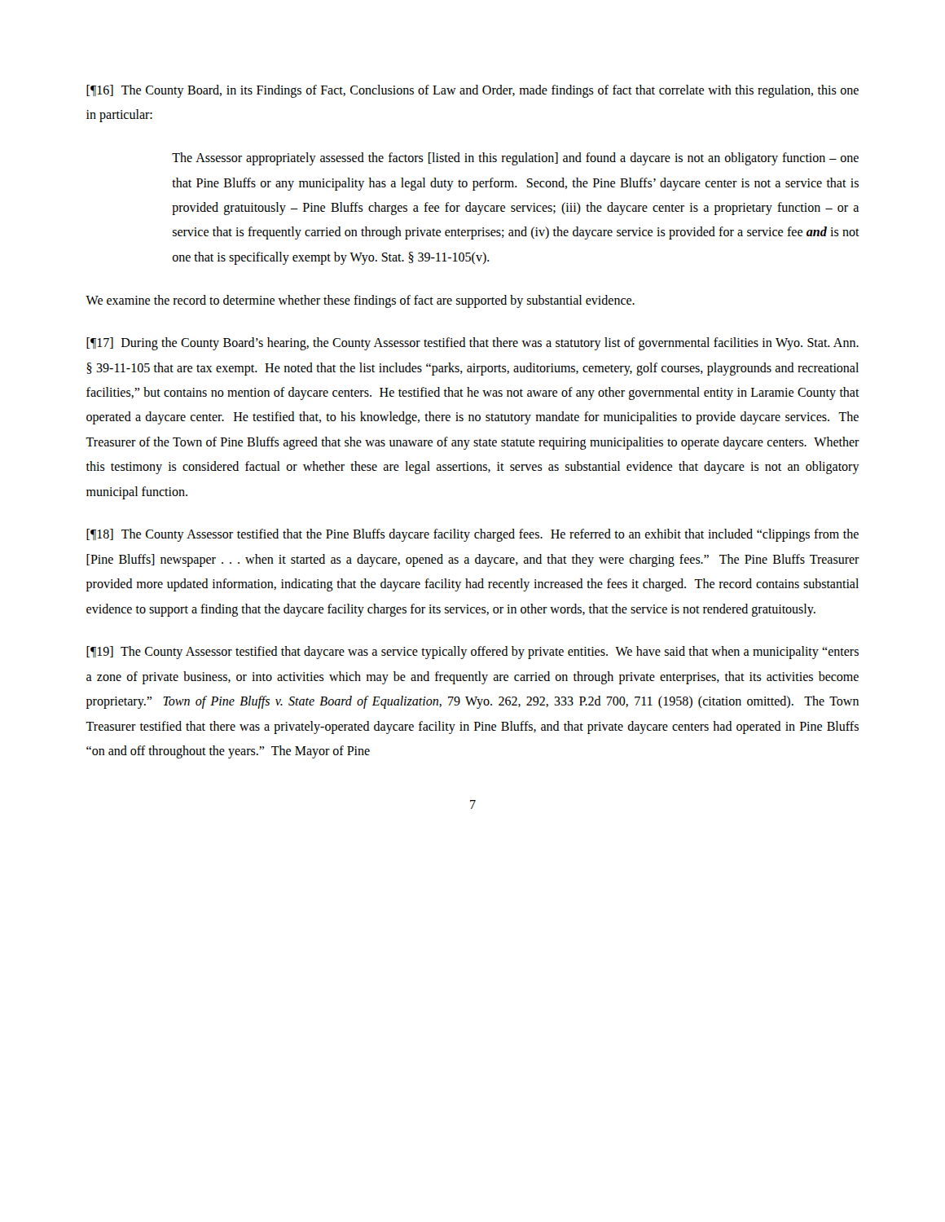[¶16] The County Board, in its Findings of Fact, Conclusions of Law and Order, made findings of fact that correlate with this regulation, this one in particular:
The Assessor appropriately assessed the factors [listed in this regulation] and found a daycare is not an obligatory function – one that Pine Bluffs or any municipality has a legal duty to perform. Second, the Pine Bluffs’ daycare center is not a service that is provided gratuitously – Pine Bluffs charges a fee for daycare services; (iii) the daycare center is a proprietary function – or a service that is frequently carried on through private enterprises; and (iv) the daycare service is provided for a service fee and is not one that is specifically exempt by Wyo. Stat. § 39-11-105(v).
We examine the record to determine whether these findings of fact are supported by substantial evidence.
[¶17] During the County Board’s hearing, the County Assessor testified that there was a statutory list of governmental facilities in Wyo. Stat. Ann. § 39-11-105 that are tax exempt. He noted that the list includes “parks, airports, auditoriums, cemetery, golf courses, playgrounds and recreational facilities,” but contains no mention of daycare centers. He testified that he was not aware of any other governmental entity in Laramie County that operated a daycare center. He testified that, to his knowledge, there is no statutory mandate for municipalities to provide daycare services. The Treasurer of the Town of Pine Bluffs agreed that she was unaware of any state statute requiring municipalities to operate daycare centers. Whether this testimony is considered factual or whether these are legal assertions, it serves as substantial evidence that daycare is not an obligatory municipal function.
[¶18] The County Assessor testified that the Pine Bluffs daycare facility charged fees. He referred to an exhibit that included “clippings from the [Pine Bluffs] newspaper . . . when it started as a daycare, opened as a daycare, and that they were charging fees.” The Pine Bluffs Treasurer provided more updated information, indicating that the daycare facility had recently increased the fees it charged. The record contains substantial evidence to support a finding that the daycare facility charges for its services, or in other words, that the service is not rendered gratuitously.
[¶19] The County Assessor testified that daycare was a service typically offered by private entities. We have said that when a municipality “enters a zone of private business, or into activities which may be and frequently are carried on through private enterprises, that its activities become proprietary.” Town of Pine Bluffs v. State Board of Equalization, 79 Wyo. 262, 292, 333 P.2d 700, 711 (1958) (citation omitted). The Town Treasurer testified that there was a privately-operated daycare facility in Pine Bluffs, and that private daycare centers had operated in Pine Bluffs “on and off throughout the years.” The Mayor of Pine
7